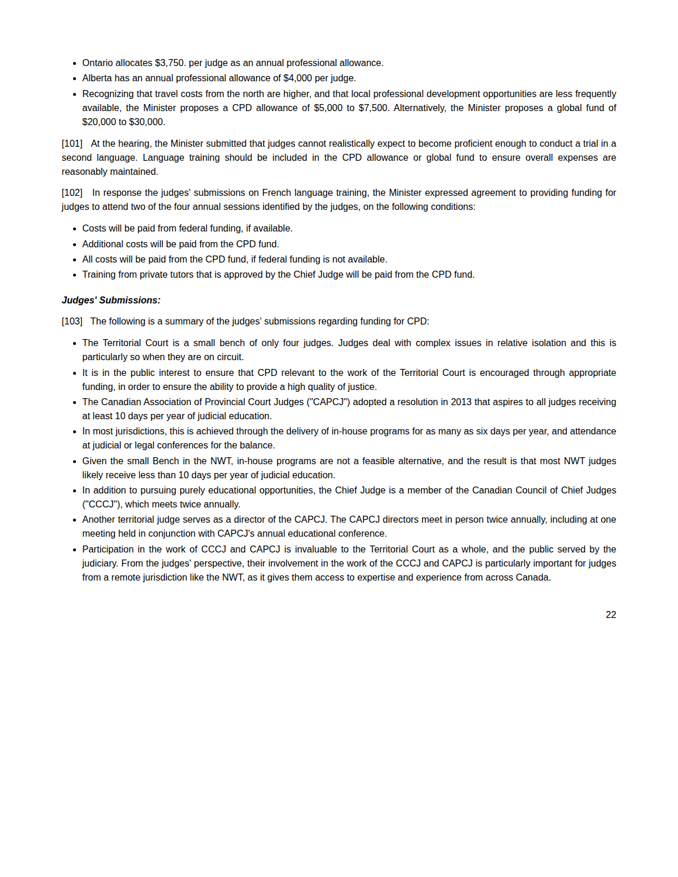Ontario allocates $3,750. per judge as an annual professional allowance.
Alberta has an annual professional allowance of $4,000 per judge.
Recognizing that travel costs from the north are higher, and that local professional development opportunities are less frequently available, the Minister proposes a CPD allowance of $5,000 to $7,500. Alternatively, the Minister proposes a global fund of $20,000 to $30,000.
[101] At the hearing, the Minister submitted that judges cannot realistically expect to become proficient enough to conduct a trial in a second language. Language training should be included in the CPD allowance or global fund to ensure overall expenses are reasonably maintained.
[102] In response the judges' submissions on French language training, the Minister expressed agreement to providing funding for judges to attend two of the four annual sessions identified by the judges, on the following conditions:
Costs will be paid from federal funding, if available.
Additional costs will be paid from the CPD fund.
All costs will be paid from the CPD fund, if federal funding is not available.
Training from private tutors that is approved by the Chief Judge will be paid from the CPD fund.
Judges' Submissions:
[103] The following is a summary of the judges' submissions regarding funding for CPD:
The Territorial Court is a small bench of only four judges. Judges deal with complex issues in relative isolation and this is particularly so when they are on circuit.
It is in the public interest to ensure that CPD relevant to the work of the Territorial Court is encouraged through appropriate funding, in order to ensure the ability to provide a high quality of justice.
The Canadian Association of Provincial Court Judges ("CAPCJ") adopted a resolution in 2013 that aspires to all judges receiving at least 10 days per year of judicial education.
In most jurisdictions, this is achieved through the delivery of in-house programs for as many as six days per year, and attendance at judicial or legal conferences for the balance.
Given the small Bench in the NWT, in-house programs are not a feasible alternative, and the result is that most NWT judges likely receive less than 10 days per year of judicial education.
In addition to pursuing purely educational opportunities, the Chief Judge is a member of the Canadian Council of Chief Judges ("CCCJ"), which meets twice annually.
Another territorial judge serves as a director of the CAPCJ. The CAPCJ directors meet in person twice annually, including at one meeting held in conjunction with CAPCJ's annual educational conference.
Participation in the work of CCCJ and CAPCJ is invaluable to the Territorial Court as a whole, and the public served by the judiciary. From the judges' perspective, their involvement in the work of the CCCJ and CAPCJ is particularly important for judges from a remote jurisdiction like the NWT, as it gives them access to expertise and experience from across Canada.
22